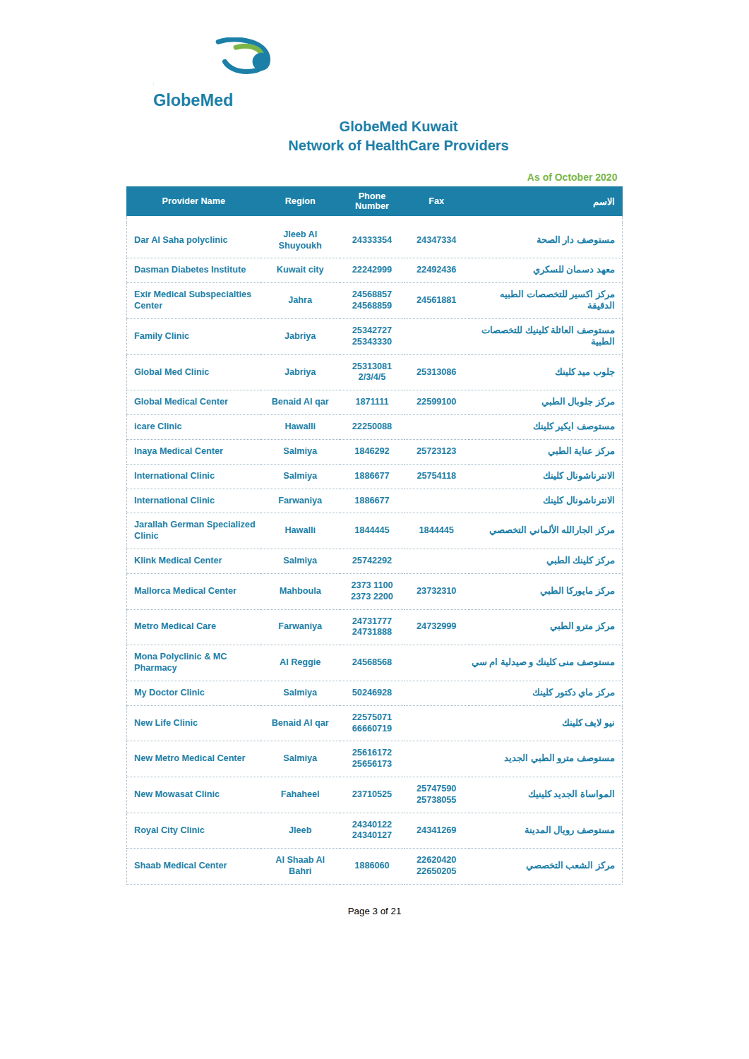غلوب ميد GlobeMed
GlobeMed Kuwait
Network of HealthCare Providers
As of October 2020
| Provider Name | Region | Phone Number | Fax | الاسم |
| --- | --- | --- | --- | --- |
| Dar Al Saha polyclinic | Jleeb Al Shuyoukh | 24333354 | 24347334 | مستوصف دار الصحة |
| Dasman Diabetes Institute | Kuwait city | 22242999 | 22492436 | معهد دسمان للسكري |
| Exir Medical Subspecialties Center | Jahra | 24568857 24568859 | 24561881 | مركز اكسير للتخصصات الطبيه الدقيقة |
| Family Clinic | Jabriya | 25342727 25343330 | | مستوصف العائلة كلينيك للتخصصات الطبية |
| Global Med Clinic | Jabriya | 25313081 2/3/4/5 | 25313086 | جلوب ميد كلينك |
| Global Medical Center | Benaid Al qar | 1871111 | 22599100 | مركز جلوبال الطبي |
| icare Clinic | Hawalli | 22250088 | | مستوصف ايكير كلينك |
| Inaya Medical Center | Salmiya | 1846292 | 25723123 | مركز عناية الطبي |
| International Clinic | Salmiya | 1886677 | 25754118 | الانترناشونال كلينك |
| International Clinic | Farwaniya | 1886677 | | الانترناشونال كلينك |
| Jarallah German Specialized Clinic | Hawalli | 1844445 | 1844445 | مركز الجارالله الألماني التخصصي |
| Klink Medical Center | Salmiya | 25742292 | | مركز كلينك الطبي |
| Mallorca Medical Center | Mahboula | 2373 1100 2373 2200 | 23732310 | مركز مايوركا الطبي |
| Metro Medical Care | Farwaniya | 24731777 24731888 | 24732999 | مركز مترو الطبي |
| Mona Polyclinic & MC Pharmacy | Al Reggie | 24568568 | | مستوصف منى كلينك و صيدلية ام سي |
| My Doctor Clinic | Salmiya | 50246928 | | مركز ماي دكتور كلينك |
| New Life Clinic | Benaid Al qar | 22575071 66660719 | | نيو لايف كلينك |
| New Metro Medical Center | Salmiya | 25616172 25656173 | | مستوصف مترو الطبي الجديد |
| New Mowasat Clinic | Fahaheel | 23710525 | 25747590 25738055 | المواساة الجديد كلينيك |
| Royal City Clinic | Jleeb | 24340122 24340127 | 24341269 | مستوصف رويال المدينة |
| Shaab Medical Center | Al Shaab Al Bahri | 1886060 | 22620420 22650205 | مركز الشعب التخصصي |
Page 3 of 21